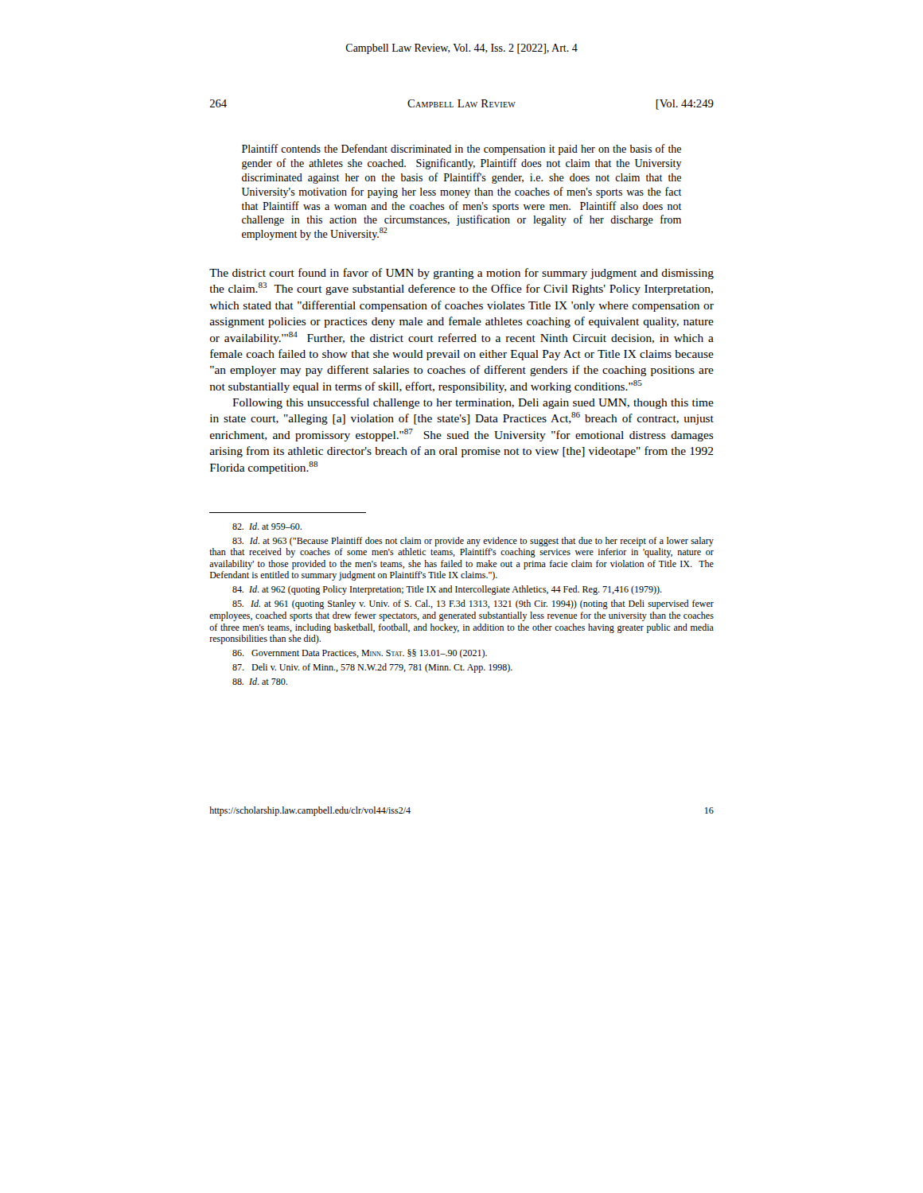Campbell Law Review, Vol. 44, Iss. 2 [2022], Art. 4
264
Campbell Law Review
[Vol. 44:249
Plaintiff contends the Defendant discriminated in the compensation it paid her on the basis of the gender of the athletes she coached. Significantly, Plaintiff does not claim that the University discriminated against her on the basis of Plaintiff's gender, i.e. she does not claim that the University's motivation for paying her less money than the coaches of men's sports was the fact that Plaintiff was a woman and the coaches of men's sports were men. Plaintiff also does not challenge in this action the circumstances, justification or legality of her discharge from employment by the University.82
The district court found in favor of UMN by granting a motion for summary judgment and dismissing the claim.83 The court gave substantial deference to the Office for Civil Rights' Policy Interpretation, which stated that "differential compensation of coaches violates Title IX 'only where compensation or assignment policies or practices deny male and female athletes coaching of equivalent quality, nature or availability.'"84 Further, the district court referred to a recent Ninth Circuit decision, in which a female coach failed to show that she would prevail on either Equal Pay Act or Title IX claims because "an employer may pay different salaries to coaches of different genders if the coaching positions are not substantially equal in terms of skill, effort, responsibility, and working conditions."85
Following this unsuccessful challenge to her termination, Deli again sued UMN, though this time in state court, "alleging [a] violation of [the state's] Data Practices Act,86 breach of contract, unjust enrichment, and promissory estoppel."87 She sued the University "for emotional distress damages arising from its athletic director's breach of an oral promise not to view [the] videotape" from the 1992 Florida competition.88
82. Id. at 959–60.
83. Id. at 963 ("Because Plaintiff does not claim or provide any evidence to suggest that due to her receipt of a lower salary than that received by coaches of some men's athletic teams, Plaintiff's coaching services were inferior in 'quality, nature or availability' to those provided to the men's teams, she has failed to make out a prima facie claim for violation of Title IX. The Defendant is entitled to summary judgment on Plaintiff's Title IX claims.").
84. Id. at 962 (quoting Policy Interpretation; Title IX and Intercollegiate Athletics, 44 Fed. Reg. 71,416 (1979)).
85. Id. at 961 (quoting Stanley v. Univ. of S. Cal., 13 F.3d 1313, 1321 (9th Cir. 1994)) (noting that Deli supervised fewer employees, coached sports that drew fewer spectators, and generated substantially less revenue for the university than the coaches of three men's teams, including basketball, football, and hockey, in addition to the other coaches having greater public and media responsibilities than she did).
86. Government Data Practices, Minn. Stat. §§ 13.01–.90 (2021).
87. Deli v. Univ. of Minn., 578 N.W.2d 779, 781 (Minn. Ct. App. 1998).
88. Id. at 780.
https://scholarship.law.campbell.edu/clr/vol44/iss2/4 16